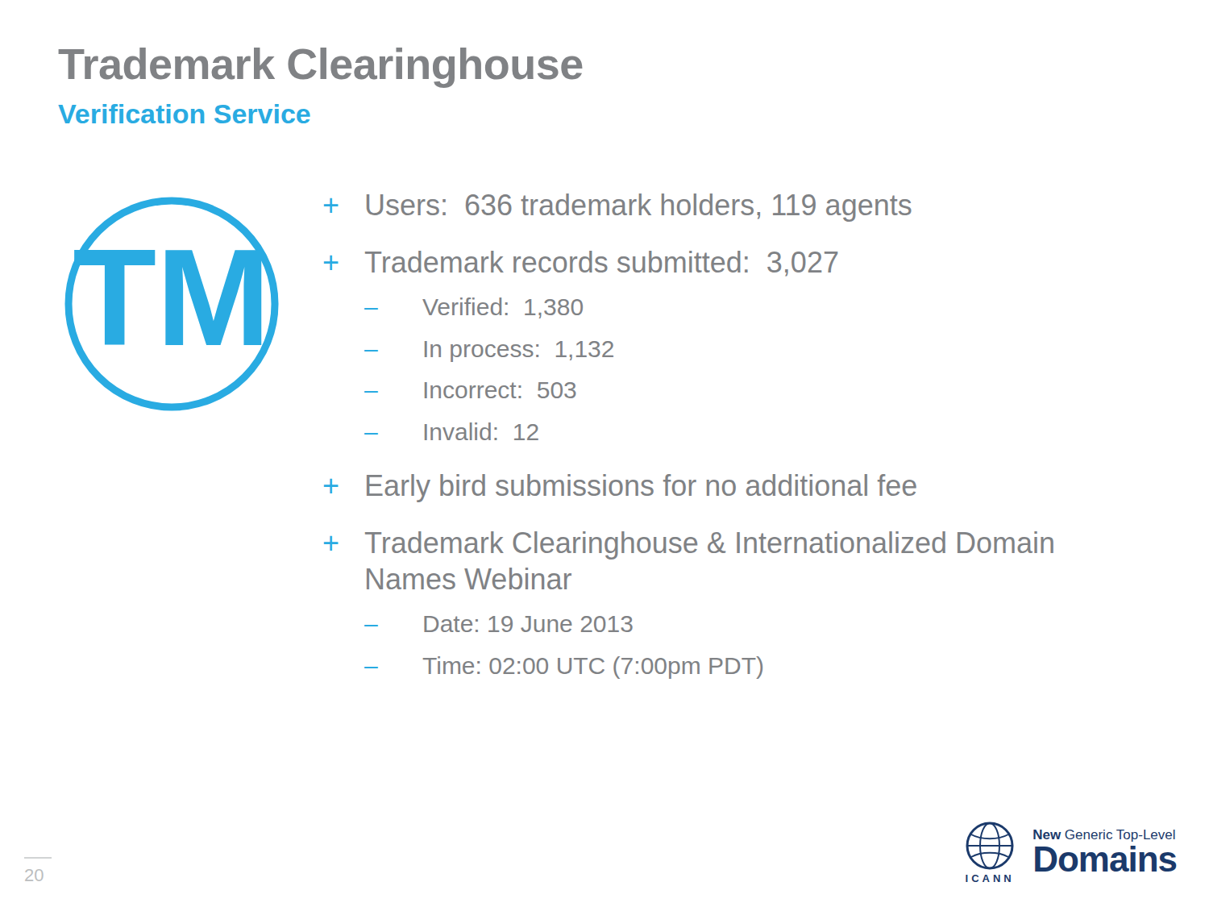Trademark Clearinghouse
Verification Service
TM
Users: 636 trademark holders, 119 agents
Trademark records submitted: 3,027
Verified: 1,380
In process: 1,132
Incorrect: 503
Invalid: 12
Early bird submissions for no additional fee
Trademark Clearinghouse & Internationalized Domain Names Webinar
Date: 19 June 2013
Time: 02:00 UTC (7:00pm PDT)
20
ICANN
New Generic Top-Level
Domains